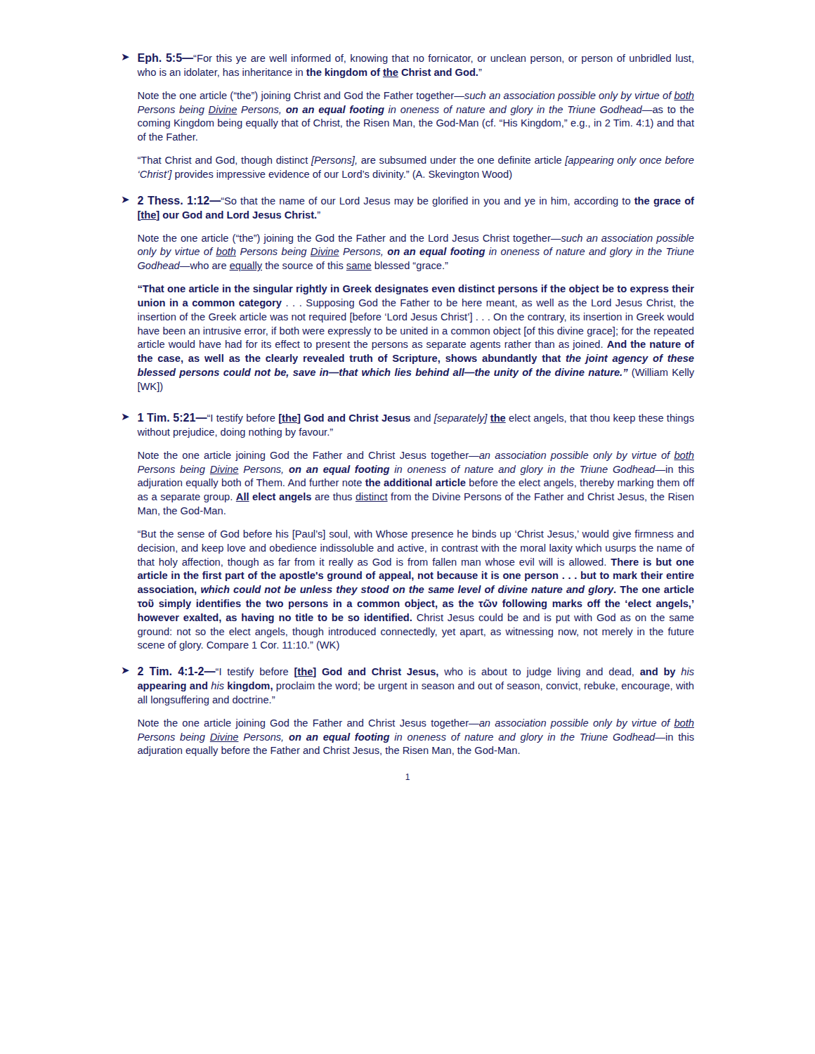➤
Eph. 5:5—“For this ye are well informed of, knowing that no fornicator, or unclean person, or person of unbridled lust, who is an idolater, has inheritance in the kingdom of the Christ and God.”
Note the one article (“the”) joining Christ and God the Father together—such an association possible only by virtue of both Persons being Divine Persons, on an equal footing in oneness of nature and glory in the Triune Godhead—as to the coming Kingdom being equally that of Christ, the Risen Man, the God-Man (cf. “His Kingdom,” e.g., in 2 Tim. 4:1) and that of the Father.
“That Christ and God, though distinct [Persons], are subsumed under the one definite article [appearing only once before ‘Christ’] provides impressive evidence of our Lord’s divinity.” (A. Skevington Wood)
➤
2 Thess. 1:12—“So that the name of our Lord Jesus may be glorified in you and ye in him, according to the grace of [the] our God and Lord Jesus Christ.”
Note the one article (“the”) joining the God the Father and the Lord Jesus Christ together—such an association possible only by virtue of both Persons being Divine Persons, on an equal footing in oneness of nature and glory in the Triune Godhead—who are equally the source of this same blessed “grace.”
“That one article in the singular rightly in Greek designates even distinct persons if the object be to express their union in a common category . . . Supposing God the Father to be here meant, as well as the Lord Jesus Christ, the insertion of the Greek article was not required [before ‘Lord Jesus Christ’] . . . On the contrary, its insertion in Greek would have been an intrusive error, if both were expressly to be united in a common object [of this divine grace]; for the repeated article would have had for its effect to present the persons as separate agents rather than as joined. And the nature of the case, as well as the clearly revealed truth of Scripture, shows abundantly that the joint agency of these blessed persons could not be, save in—that which lies behind all—the unity of the divine nature.” (William Kelly [WK])
➤
1 Tim. 5:21—“I testify before [the] God and Christ Jesus and [separately] the elect angels, that thou keep these things without prejudice, doing nothing by favour.”
Note the one article joining God the Father and Christ Jesus together—an association possible only by virtue of both Persons being Divine Persons, on an equal footing in oneness of nature and glory in the Triune Godhead—in this adjuration equally both of Them. And further note the additional article before the elect angels, thereby marking them off as a separate group. All elect angels are thus distinct from the Divine Persons of the Father and Christ Jesus, the Risen Man, the God-Man.
“But the sense of God before his [Paul’s] soul, with Whose presence he binds up ‘Christ Jesus,’ would give firmness and decision, and keep love and obedience indissoluble and active, in contrast with the moral laxity which usurps the name of that holy affection, though as far from it really as God is from fallen man whose evil will is allowed. There is but one article in the first part of the apostle's ground of appeal, not because it is one person . . . but to mark their entire association, which could not be unless they stood on the same level of divine nature and glory. The one article τοῦ simply identifies the two persons in a common object, as the τῶν following marks off the ‘elect angels,’ however exalted, as having no title to be so identified. Christ Jesus could be and is put with God as on the same ground: not so the elect angels, though introduced connectedly, yet apart, as witnessing now, not merely in the future scene of glory. Compare 1 Cor. 11:10.” (WK)
➤
2 Tim. 4:1-2—“I testify before [the] God and Christ Jesus, who is about to judge living and dead, and by his appearing and his kingdom, proclaim the word; be urgent in season and out of season, convict, rebuke, encourage, with all longsuffering and doctrine.”
Note the one article joining God the Father and Christ Jesus together—an association possible only by virtue of both Persons being Divine Persons, on an equal footing in oneness of nature and glory in the Triune Godhead—in this adjuration equally before the Father and Christ Jesus, the Risen Man, the God-Man.
1